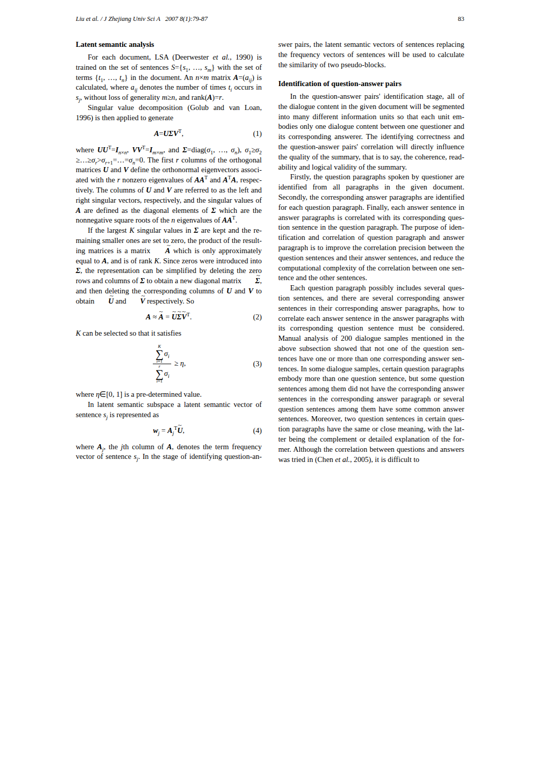Liu et al. / J Zhejiang Univ Sci A 2007 8(1):79-87 83
Latent semantic analysis
For each document, LSA (Deerwester et al., 1990) is trained on the set of sentences S={s1, …, sm} with the set of terms {t1, …, tn} in the document. An n×m matrix A=(aij) is calculated, where aij denotes the number of times ti occurs in sj, without loss of generality m≥n, and rank(A)=r.
Singular value decomposition (Golub and van Loan, 1996) is then applied to generate
A=UΣVT, (1)
where UUT=In×n, VVT=Im×m, and Σ=diag(σ1, …, σn), σ1≥σ2 ≥…≥σr>σr+1=…=σn=0. The first r columns of the orthogonal matrices U and V define the orthonormal eigenvectors associated with the r nonzero eigenvalues of AAT and ATA, respectively. The columns of U and V are referred to as the left and right singular vectors, respectively, and the singular values of A are defined as the diagonal elements of Σ which are the nonnegative square roots of the n eigenvalues of AAT.
If the largest K singular values in Σ are kept and the remaining smaller ones are set to zero, the product of the resulting matrices is a matrix A which is only approximately equal to A, and is of rank K. Since zeros were introduced into Σ, the representation can be simplified by deleting the zero rows and columns of Σ to obtain a new diagonal matrix Σ, and then deleting the corresponding columns of U and V to obtain U and V respectively. So
A ≈ A = UΣVT. (2)
K can be selected so that it satisfies
K∑i=1 σi r∑i=1 σi ≥ η, (3)
where η∈[0, 1] is a pre-determined value.
In latent semantic subspace a latent semantic vector of sentence sj is represented as
wj = AjTU, (4)
where Aj, the jth column of A, denotes the term frequency vector of sentence sj. In the stage of identifying question-answer pairs, the latent semantic vectors of sentences replacing the frequency vectors of sentences will be used to calculate the similarity of two pseudo-blocks.
Identification of question-answer pairs
In the question-answer pairs' identification stage, all of the dialogue content in the given document will be segmented into many different information units so that each unit embodies only one dialogue content between one questioner and its corresponding answerer. The identifying correctness and the question-answer pairs' correlation will directly influence the quality of the summary, that is to say, the coherence, readability and logical validity of the summary.
Firstly, the question paragraphs spoken by questioner are identified from all paragraphs in the given document. Secondly, the corresponding answer paragraphs are identified for each question paragraph. Finally, each answer sentence in answer paragraphs is correlated with its corresponding question sentence in the question paragraph. The purpose of identification and correlation of question paragraph and answer paragraph is to improve the correlation precision between the question sentences and their answer sentences, and reduce the computational complexity of the correlation between one sentence and the other sentences.
Each question paragraph possibly includes several question sentences, and there are several corresponding answer sentences in their corresponding answer paragraphs, how to correlate each answer sentence in the answer paragraphs with its corresponding question sentence must be considered. Manual analysis of 200 dialogue samples mentioned in the above subsection showed that not one of the question sentences have one or more than one corresponding answer sentences. In some dialogue samples, certain question paragraphs embody more than one question sentence, but some question sentences among them did not have the corresponding answer sentences in the corresponding answer paragraph or several question sentences among them have some common answer sentences. Moreover, two question sentences in certain question paragraphs have the same or close meaning, with the latter being the complement or detailed explanation of the former. Although the correlation between questions and answers was tried in (Chen et al., 2005), it is difficult to